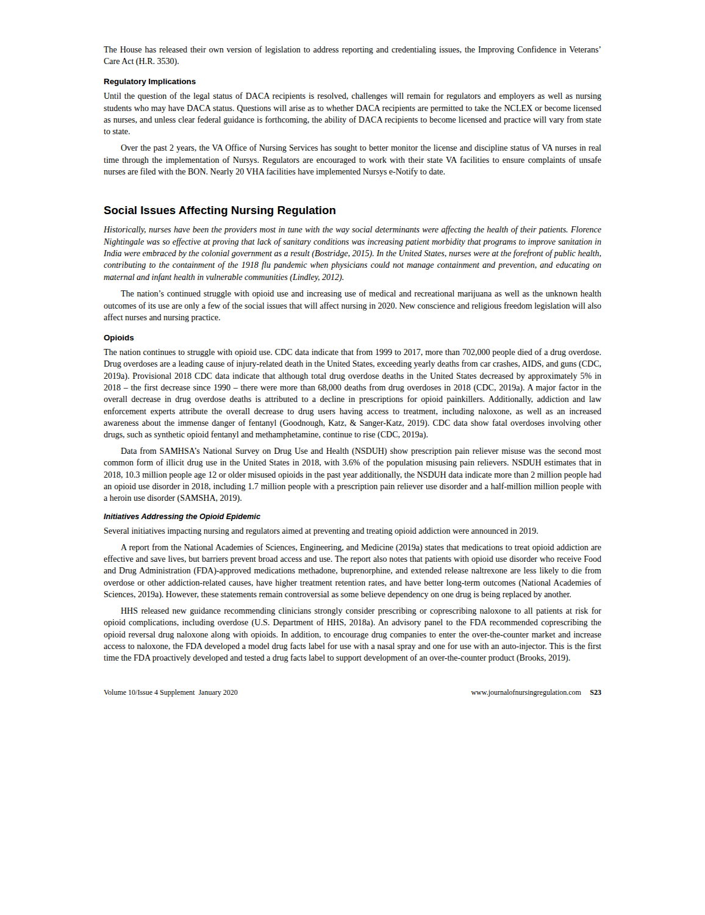The House has released their own version of legislation to address reporting and credentialing issues, the Improving Confidence in Veterans’ Care Act (H.R. 3530).
Regulatory Implications
Until the question of the legal status of DACA recipients is resolved, challenges will remain for regulators and employers as well as nursing students who may have DACA status. Questions will arise as to whether DACA recipients are permitted to take the NCLEX or become licensed as nurses, and unless clear federal guidance is forthcoming, the ability of DACA recipients to become licensed and practice will vary from state to state.
Over the past 2 years, the VA Office of Nursing Services has sought to better monitor the license and discipline status of VA nurses in real time through the implementation of Nursys. Regulators are encouraged to work with their state VA facilities to ensure complaints of unsafe nurses are filed with the BON. Nearly 20 VHA facilities have implemented Nursys e-Notify to date.
Social Issues Affecting Nursing Regulation
Historically, nurses have been the providers most in tune with the way social determinants were affecting the health of their patients. Florence Nightingale was so effective at proving that lack of sanitary conditions was increasing patient morbidity that programs to improve sanitation in India were embraced by the colonial government as a result (Bostridge, 2015). In the United States, nurses were at the forefront of public health, contributing to the containment of the 1918 flu pandemic when physicians could not manage containment and prevention, and educating on maternal and infant health in vulnerable communities (Lindley, 2012).
The nation’s continued struggle with opioid use and increasing use of medical and recreational marijuana as well as the unknown health outcomes of its use are only a few of the social issues that will affect nursing in 2020. New conscience and religious freedom legislation will also affect nurses and nursing practice.
Opioids
The nation continues to struggle with opioid use. CDC data indicate that from 1999 to 2017, more than 702,000 people died of a drug overdose. Drug overdoses are a leading cause of injury-related death in the United States, exceeding yearly deaths from car crashes, AIDS, and guns (CDC, 2019a). Provisional 2018 CDC data indicate that although total drug overdose deaths in the United States decreased by approximately 5% in 2018 – the first decrease since 1990 – there were more than 68,000 deaths from drug overdoses in 2018 (CDC, 2019a). A major factor in the overall decrease in drug overdose deaths is attributed to a decline in prescriptions for opioid painkillers. Additionally, addiction and law enforcement experts attribute the overall decrease to drug users having access to treatment, including naloxone, as well as an increased awareness about the immense danger of fentanyl (Goodnough, Katz, & Sanger-Katz, 2019). CDC data show fatal overdoses involving other drugs, such as synthetic opioid fentanyl and methamphetamine, continue to rise (CDC, 2019a).
Data from SAMHSA’s National Survey on Drug Use and Health (NSDUH) show prescription pain reliever misuse was the second most common form of illicit drug use in the United States in 2018, with 3.6% of the population misusing pain relievers. NSDUH estimates that in 2018, 10.3 million people age 12 or older misused opioids in the past year additionally, the NSDUH data indicate more than 2 million people had an opioid use disorder in 2018, including 1.7 million people with a prescription pain reliever use disorder and a half-million million people with a heroin use disorder (SAMSHA, 2019).
Initiatives Addressing the Opioid Epidemic
Several initiatives impacting nursing and regulators aimed at preventing and treating opioid addiction were announced in 2019.
A report from the National Academies of Sciences, Engineering, and Medicine (2019a) states that medications to treat opioid addiction are effective and save lives, but barriers prevent broad access and use. The report also notes that patients with opioid use disorder who receive Food and Drug Administration (FDA)-approved medications methadone, buprenorphine, and extended release naltrexone are less likely to die from overdose or other addiction-related causes, have higher treatment retention rates, and have better long-term outcomes (National Academies of Sciences, 2019a). However, these statements remain controversial as some believe dependency on one drug is being replaced by another.
HHS released new guidance recommending clinicians strongly consider prescribing or coprescribing naloxone to all patients at risk for opioid complications, including overdose (U.S. Department of HHS, 2018a). An advisory panel to the FDA recommended coprescribing the opioid reversal drug naloxone along with opioids. In addition, to encourage drug companies to enter the over-the-counter market and increase access to naloxone, the FDA developed a model drug facts label for use with a nasal spray and one for use with an auto-injector. This is the first time the FDA proactively developed and tested a drug facts label to support development of an over-the-counter product (Brooks, 2019).
Volume 10/Issue 4 Supplement January 2020
www.journalofnursingregulation.comS23